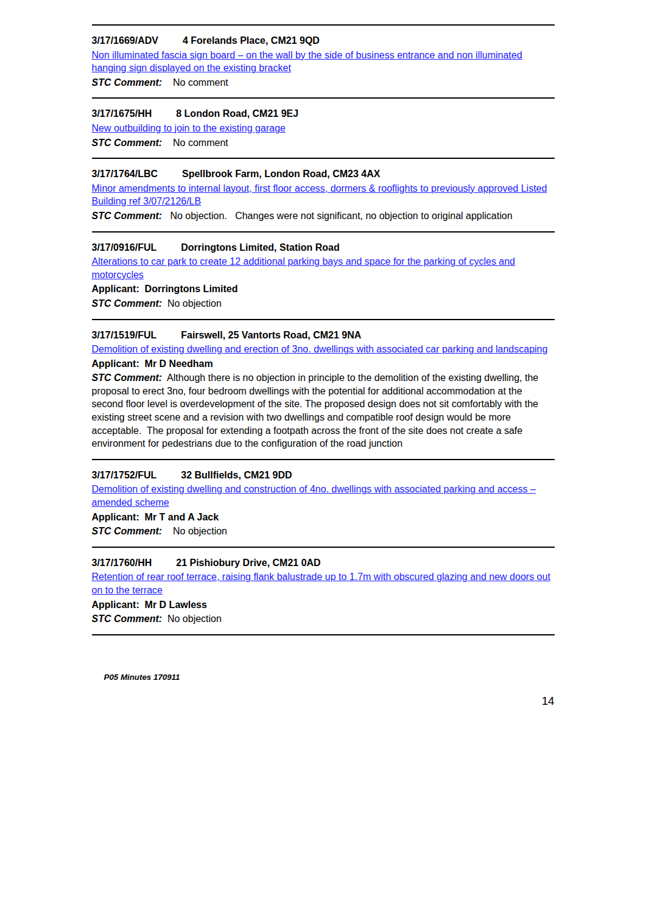3/17/1669/ADV4 Forelands Place, CM21 9QD
Non illuminated fascia sign board – on the wall by the side of business entrance and non illuminated hanging sign displayed on the existing bracket STC Comment: No comment
3/17/1675/HH8 London Road, CM21 9EJ
New outbuilding to join to the existing garage STC Comment: No comment
3/17/1764/LBCSpellbrook Farm, London Road, CM23 4AX
Minor amendments to internal layout, first floor access, dormers & rooflights to previously approved Listed Building ref 3/07/2126/LB STC Comment: No objection. Changes were not significant, no objection to original application
3/17/0916/FULDorringtons Limited, Station Road
Alterations to car park to create 12 additional parking bays and space for the parking of cycles and motorcycles Applicant: Dorringtons Limited STC Comment: No objection
3/17/1519/FULFairswell, 25 Vantorts Road, CM21 9NA
Demolition of existing dwelling and erection of 3no. dwellings with associated car parking and landscaping Applicant: Mr D Needham STC Comment: Although there is no objection in principle to the demolition of the existing dwelling, the proposal to erect 3no, four bedroom dwellings with the potential for additional accommodation at the second floor level is overdevelopment of the site. The proposed design does not sit comfortably with the existing street scene and a revision with two dwellings and compatible roof design would be more acceptable. The proposal for extending a footpath across the front of the site does not create a safe environment for pedestrians due to the configuration of the road junction
3/17/1752/FUL32 Bullfields, CM21 9DD
Demolition of existing dwelling and construction of 4no. dwellings with associated parking and access – amended scheme Applicant: Mr T and A Jack STC Comment: No objection
3/17/1760/HH21 Pishiobury Drive, CM21 0AD
Retention of rear roof terrace, raising flank balustrade up to 1.7m with obscured glazing and new doors out on to the terrace Applicant: Mr D Lawless STC Comment: No objection
P05 Minutes 170911
14